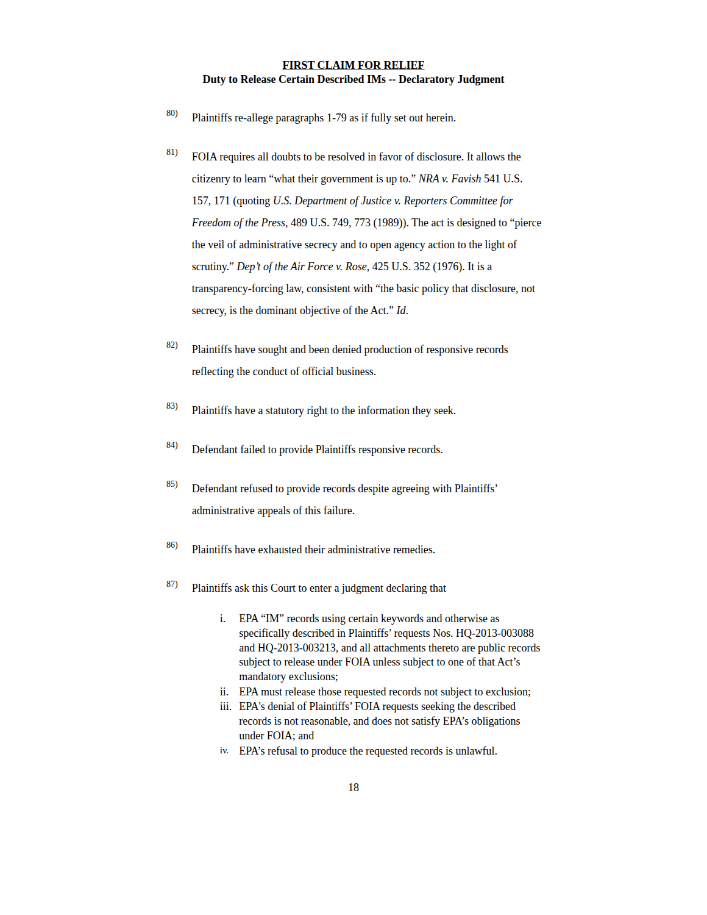FIRST CLAIM FOR RELIEF
Duty to Release Certain Described IMs -- Declaratory Judgment
80) Plaintiffs re-allege paragraphs 1-79 as if fully set out herein.
81) FOIA requires all doubts to be resolved in favor of disclosure. It allows the citizenry to learn “what their government is up to.” NRA v. Favish 541 U.S. 157, 171 (quoting U.S. Department of Justice v. Reporters Committee for Freedom of the Press, 489 U.S. 749, 773 (1989)). The act is designed to “pierce the veil of administrative secrecy and to open agency action to the light of scrutiny.” Dep’t of the Air Force v. Rose, 425 U.S. 352 (1976). It is a transparency-forcing law, consistent with “the basic policy that disclosure, not secrecy, is the dominant objective of the Act.” Id.
82) Plaintiffs have sought and been denied production of responsive records reflecting the conduct of official business.
83) Plaintiffs have a statutory right to the information they seek.
84) Defendant failed to provide Plaintiffs responsive records.
85) Defendant refused to provide records despite agreeing with Plaintiffs’ administrative appeals of this failure.
86) Plaintiffs have exhausted their administrative remedies.
87) Plaintiffs ask this Court to enter a judgment declaring that
i. EPA “IM” records using certain keywords and otherwise as specifically described in Plaintiffs’ requests Nos. HQ-2013-003088 and HQ-2013-003213, and all attachments thereto are public records subject to release under FOIA unless subject to one of that Act’s mandatory exclusions; ii. EPA must release those requested records not subject to exclusion; iii. EPA's denial of Plaintiffs’ FOIA requests seeking the described records is not reasonable, and does not satisfy EPA’s obligations under FOIA; and iv. EPA’s refusal to produce the requested records is unlawful.
18